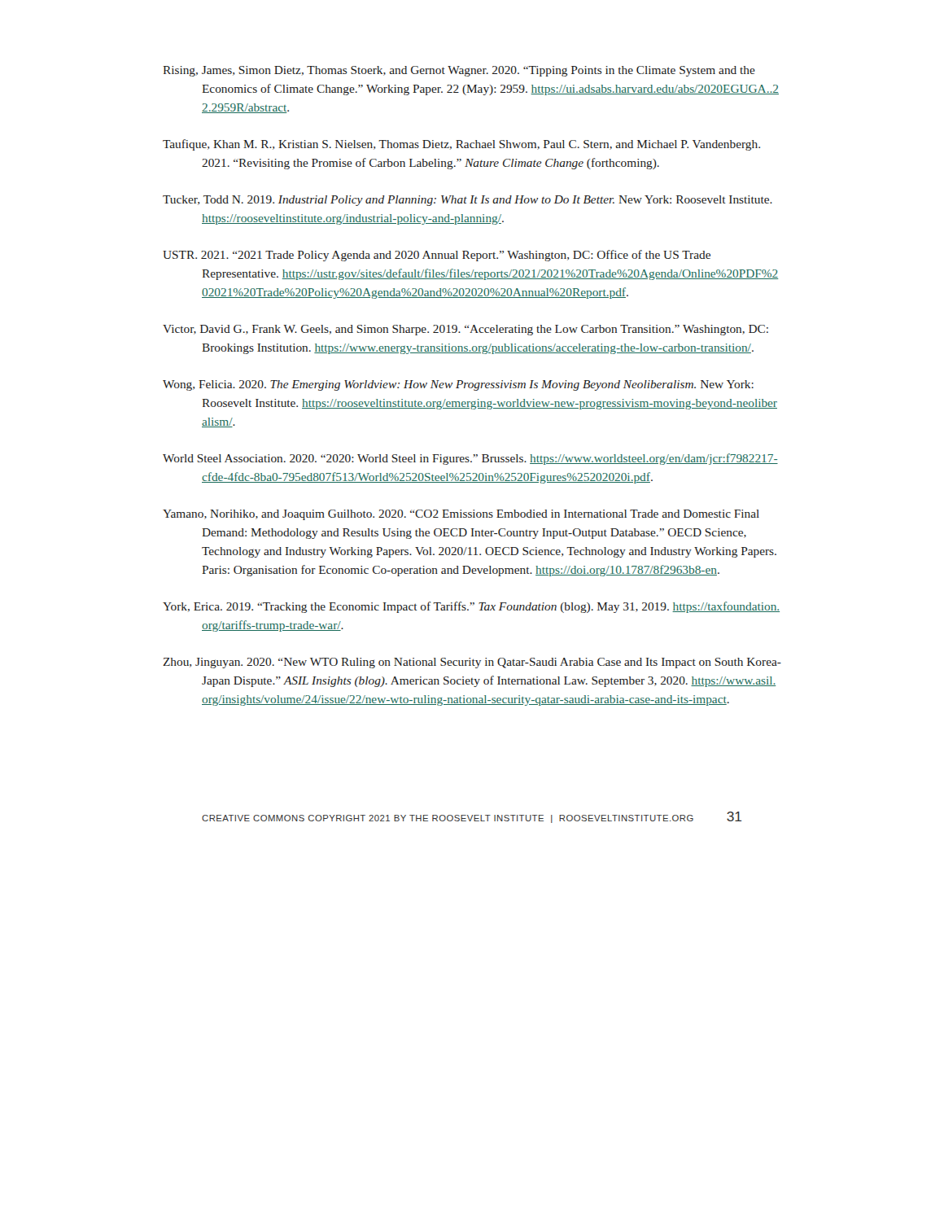Rising, James, Simon Dietz, Thomas Stoerk, and Gernot Wagner. 2020. “Tipping Points in the Climate System and the Economics of Climate Change.” Working Paper. 22 (May): 2959. https://ui.adsabs.harvard.edu/abs/2020EGUGA..22.2959R/abstract.
Taufique, Khan M. R., Kristian S. Nielsen, Thomas Dietz, Rachael Shwom, Paul C. Stern, and Michael P. Vandenbergh. 2021. “Revisiting the Promise of Carbon Labeling.” Nature Climate Change (forthcoming).
Tucker, Todd N. 2019. Industrial Policy and Planning: What It Is and How to Do It Better. New York: Roosevelt Institute. https://rooseveltinstitute.org/industrial-policy-and-planning/.
USTR. 2021. “2021 Trade Policy Agenda and 2020 Annual Report.” Washington, DC: Office of the US Trade Representative. https://ustr.gov/sites/default/files/files/reports/2021/2021%20Trade%20Agenda/Online%20PDF%202021%20Trade%20Policy%20Agenda%20and%202020%20Annual%20Report.pdf.
Victor, David G., Frank W. Geels, and Simon Sharpe. 2019. “Accelerating the Low Carbon Transition.” Washington, DC: Brookings Institution. https://www.energy-transitions.org/publications/accelerating-the-low-carbon-transition/.
Wong, Felicia. 2020. The Emerging Worldview: How New Progressivism Is Moving Beyond Neoliberalism. New York: Roosevelt Institute. https://rooseveltinstitute.org/emerging-worldview-new-progressivism-moving-beyond-neoliberalism/.
World Steel Association. 2020. “2020: World Steel in Figures.” Brussels. https://www.worldsteel.org/en/dam/jcr:f7982217-cfde-4fdc-8ba0-795ed807f513/World%2520Steel%2520in%2520Figures%25202020i.pdf.
Yamano, Norihiko, and Joaquim Guilhoto. 2020. “CO2 Emissions Embodied in International Trade and Domestic Final Demand: Methodology and Results Using the OECD Inter-Country Input-Output Database.” OECD Science, Technology and Industry Working Papers. Vol. 2020/11. OECD Science, Technology and Industry Working Papers. Paris: Organisation for Economic Co-operation and Development. https://doi.org/10.1787/8f2963b8-en.
York, Erica. 2019. “Tracking the Economic Impact of Tariffs.” Tax Foundation (blog). May 31, 2019. https://taxfoundation.org/tariffs-trump-trade-war/.
Zhou, Jinguyan. 2020. “New WTO Ruling on National Security in Qatar-Saudi Arabia Case and Its Impact on South Korea-Japan Dispute.” ASIL Insights (blog). American Society of International Law. September 3, 2020. https://www.asil.org/insights/volume/24/issue/22/new-wto-ruling-national-security-qatar-saudi-arabia-case-and-its-impact.
CREATIVE COMMONS COPYRIGHT 2021 BY THE ROOSEVELT INSTITUTE | ROOSEVELTINSTITUTE.ORG 31